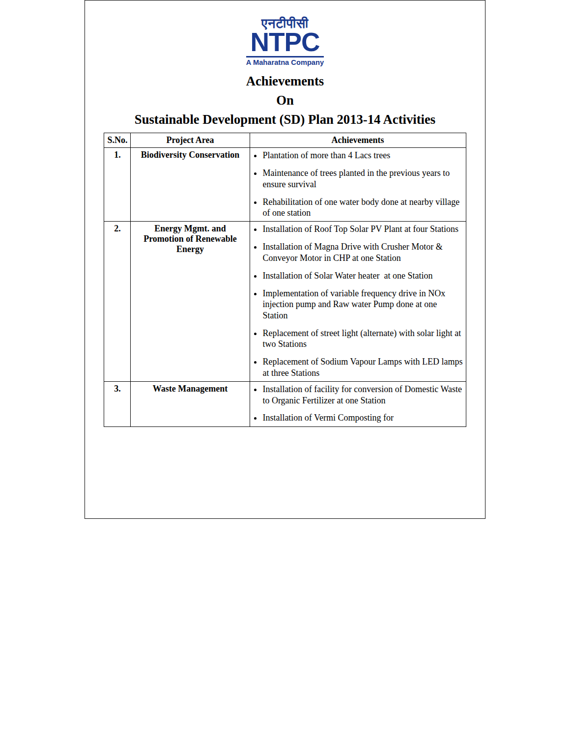एनटीपीसी
NTPC
A Maharatna Company
Achievements
On
Sustainable Development (SD) Plan 2013-14 Activities
| S.No. | Project Area | Achievements |
| --- | --- | --- |
| 1. | Biodiversity Conservation | Plantation of more than 4 Lacs trees Maintenance of trees planted in the previous years to ensure survival Rehabilitation of one water body done at nearby village of one station |
| 2. | Energy Mgmt. and Promotion of Renewable Energy | Installation of Roof Top Solar PV Plant at four Stations Installation of Magna Drive with Crusher Motor & Conveyor Motor in CHP at one Station Installation of Solar Water heater at one Station Implementation of variable frequency drive in NOx injection pump and Raw water Pump done at one Station Replacement of street light (alternate) with solar light at two Stations Replacement of Sodium Vapour Lamps with LED lamps at three Stations |
| 3. | Waste Management | Installation of facility for conversion of Domestic Waste to Organic Fertilizer at one Station Installation of Vermi Composting for |